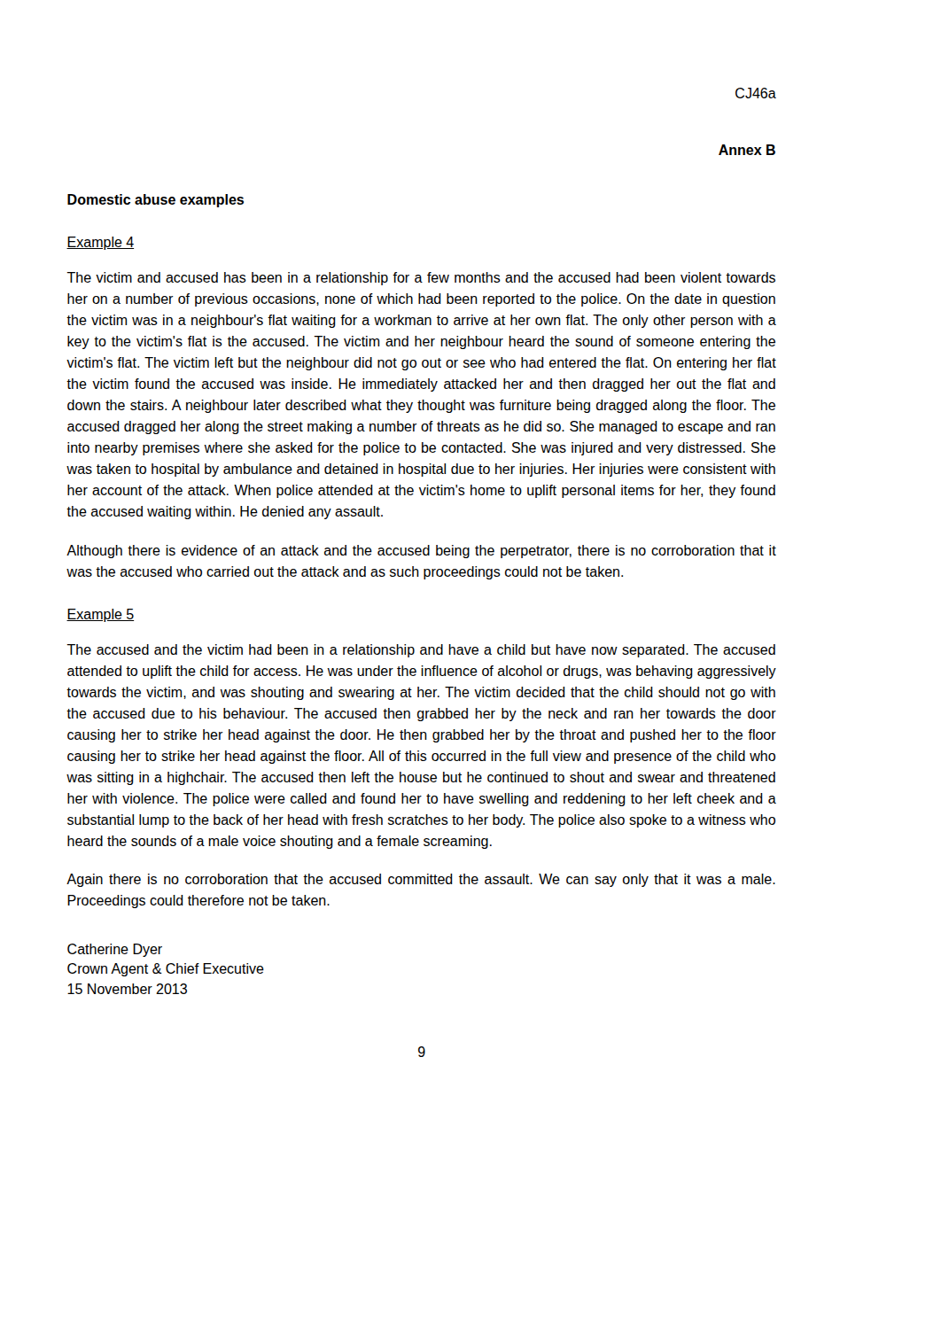CJ46a
Annex B
Domestic abuse examples
Example 4
The victim and accused has been in a relationship for a few months and the accused had been violent towards her on a number of previous occasions, none of which had been reported to the police. On the date in question the victim was in a neighbour's flat waiting for a workman to arrive at her own flat. The only other person with a key to the victim's flat is the accused. The victim and her neighbour heard the sound of someone entering the victim's flat. The victim left but the neighbour did not go out or see who had entered the flat. On entering her flat the victim found the accused was inside. He immediately attacked her and then dragged her out the flat and down the stairs. A neighbour later described what they thought was furniture being dragged along the floor. The accused dragged her along the street making a number of threats as he did so. She managed to escape and ran into nearby premises where she asked for the police to be contacted. She was injured and very distressed. She was taken to hospital by ambulance and detained in hospital due to her injuries. Her injuries were consistent with her account of the attack. When police attended at the victim's home to uplift personal items for her, they found the accused waiting within. He denied any assault.
Although there is evidence of an attack and the accused being the perpetrator, there is no corroboration that it was the accused who carried out the attack and as such proceedings could not be taken.
Example 5
The accused and the victim had been in a relationship and have a child but have now separated. The accused attended to uplift the child for access. He was under the influence of alcohol or drugs, was behaving aggressively towards the victim, and was shouting and swearing at her. The victim decided that the child should not go with the accused due to his behaviour. The accused then grabbed her by the neck and ran her towards the door causing her to strike her head against the door. He then grabbed her by the throat and pushed her to the floor causing her to strike her head against the floor. All of this occurred in the full view and presence of the child who was sitting in a highchair. The accused then left the house but he continued to shout and swear and threatened her with violence. The police were called and found her to have swelling and reddening to her left cheek and a substantial lump to the back of her head with fresh scratches to her body. The police also spoke to a witness who heard the sounds of a male voice shouting and a female screaming.
Again there is no corroboration that the accused committed the assault. We can say only that it was a male. Proceedings could therefore not be taken.
Catherine Dyer
Crown Agent & Chief Executive
15 November 2013
9